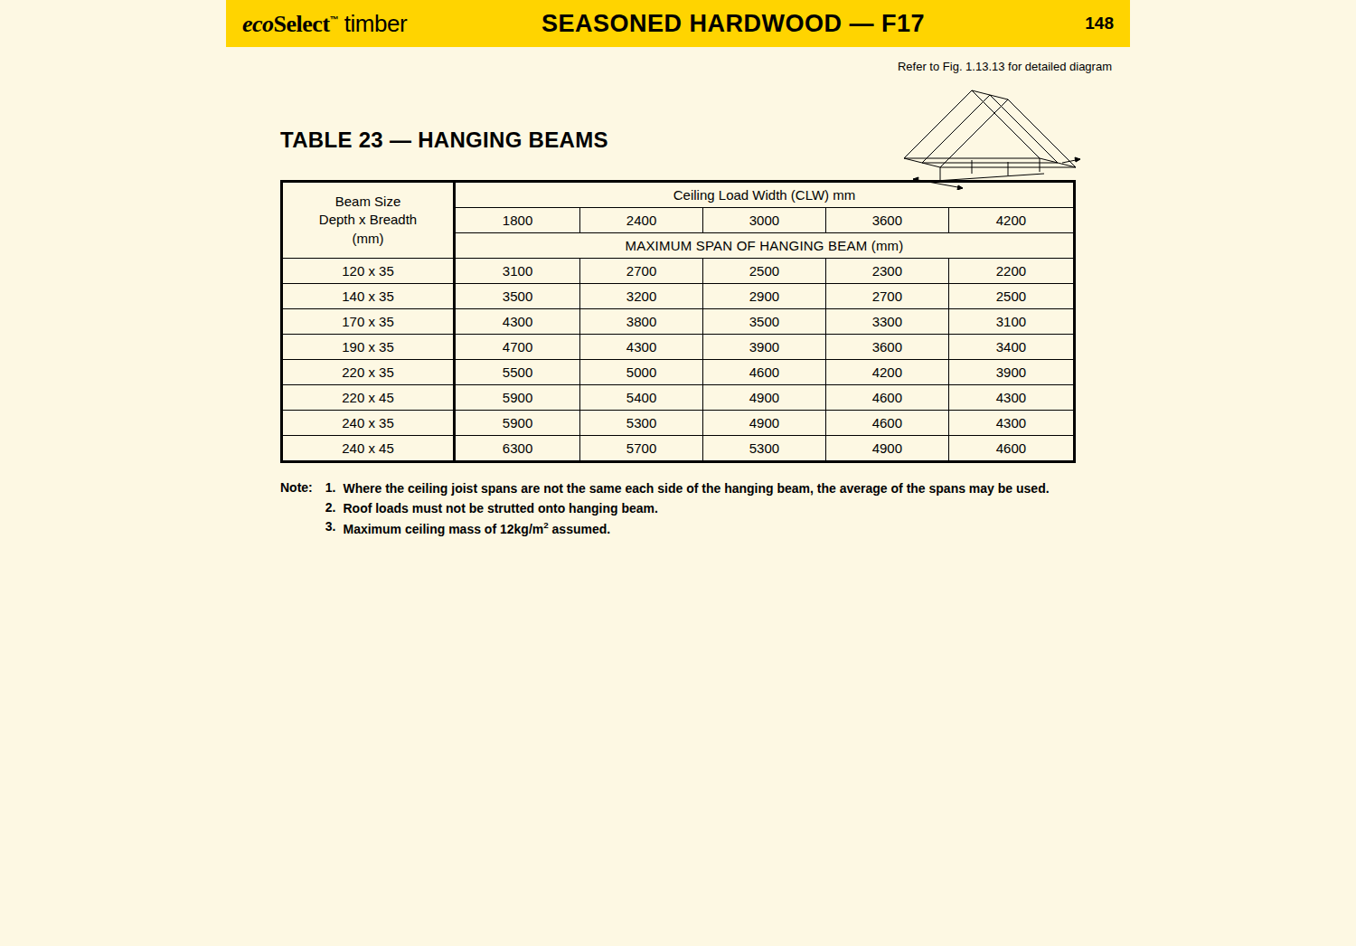eco Select™ timber
SEASONED HARDWOOD — F17
148
Refer to Fig. 1.13.13 for detailed diagram
TABLE 23 — HANGING BEAMS
| Beam Size Depth x Breadth (mm) | Ceiling Load Width (CLW) mm |
| --- | --- |
| 1800 | 2400 | 3000 | 3600 | 4200 |
| MAXIMUM SPAN OF HANGING BEAM (mm) |
| 120 x 35 | 3100 | 2700 | 2500 | 2300 | 2200 |
| 140 x 35 | 3500 | 3200 | 2900 | 2700 | 2500 |
| 170 x 35 | 4300 | 3800 | 3500 | 3300 | 3100 |
| 190 x 35 | 4700 | 4300 | 3900 | 3600 | 3400 |
| 220 x 35 | 5500 | 5000 | 4600 | 4200 | 3900 |
| 220 x 45 | 5900 | 5400 | 4900 | 4600 | 4300 |
| 240 x 35 | 5900 | 5300 | 4900 | 4600 | 4300 |
| 240 x 45 | 6300 | 5700 | 5300 | 4900 | 4600 |
| Note: | 1. | Where the ceiling joist spans are not the same each side of the hanging beam, the average of the spans may be used. |
| | 2. | Roof loads must not be strutted onto hanging beam. |
| | 3. | Maximum ceiling mass of 12kg/m 2 assumed. |